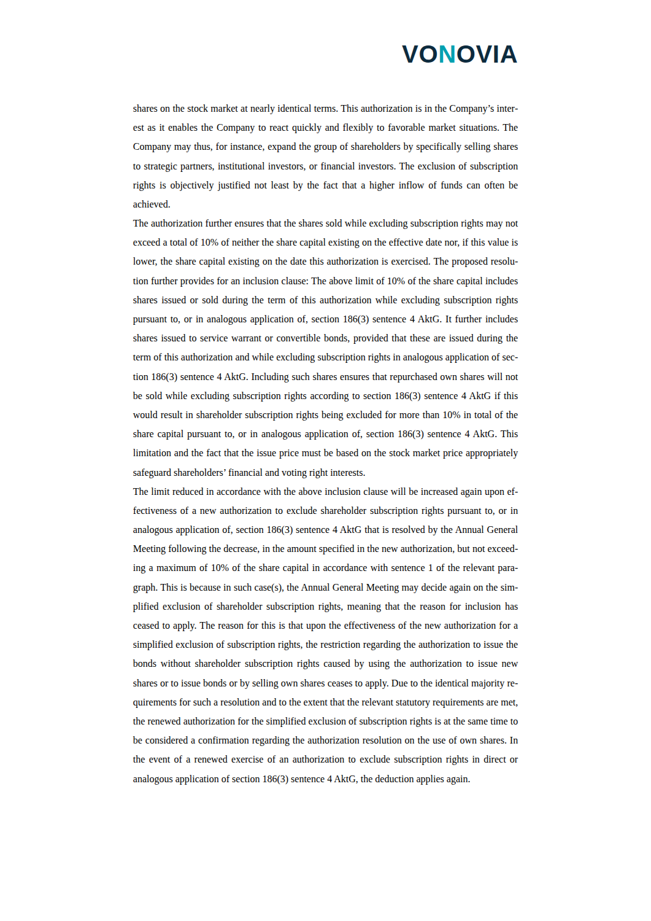VONOVIA
shares on the stock market at nearly identical terms. This authorization is in the Company’s interest as it enables the Company to react quickly and flexibly to favorable market situations. The Company may thus, for instance, expand the group of shareholders by specifically selling shares to strategic partners, institutional investors, or financial investors. The exclusion of subscription rights is objectively justified not least by the fact that a higher inflow of funds can often be achieved.
The authorization further ensures that the shares sold while excluding subscription rights may not exceed a total of 10% of neither the share capital existing on the effective date nor, if this value is lower, the share capital existing on the date this authorization is exercised. The proposed resolution further provides for an inclusion clause: The above limit of 10% of the share capital includes shares issued or sold during the term of this authorization while excluding subscription rights pursuant to, or in analogous application of, section 186(3) sentence 4 AktG. It further includes shares issued to service warrant or convertible bonds, provided that these are issued during the term of this authorization and while excluding subscription rights in analogous application of section 186(3) sentence 4 AktG. Including such shares ensures that repurchased own shares will not be sold while excluding subscription rights according to section 186(3) sentence 4 AktG if this would result in shareholder subscription rights being excluded for more than 10% in total of the share capital pursuant to, or in analogous application of, section 186(3) sentence 4 AktG. This limitation and the fact that the issue price must be based on the stock market price appropriately safeguard shareholders’ financial and voting right interests.
The limit reduced in accordance with the above inclusion clause will be increased again upon effectiveness of a new authorization to exclude shareholder subscription rights pursuant to, or in analogous application of, section 186(3) sentence 4 AktG that is resolved by the Annual General Meeting following the decrease, in the amount specified in the new authorization, but not exceeding a maximum of 10% of the share capital in accordance with sentence 1 of the relevant paragraph. This is because in such case(s), the Annual General Meeting may decide again on the simplified exclusion of shareholder subscription rights, meaning that the reason for inclusion has ceased to apply. The reason for this is that upon the effectiveness of the new authorization for a simplified exclusion of subscription rights, the restriction regarding the authorization to issue the bonds without shareholder subscription rights caused by using the authorization to issue new shares or to issue bonds or by selling own shares ceases to apply. Due to the identical majority requirements for such a resolution and to the extent that the relevant statutory requirements are met, the renewed authorization for the simplified exclusion of subscription rights is at the same time to be considered a confirmation regarding the authorization resolution on the use of own shares. In the event of a renewed exercise of an authorization to exclude subscription rights in direct or analogous application of section 186(3) sentence 4 AktG, the deduction applies again.